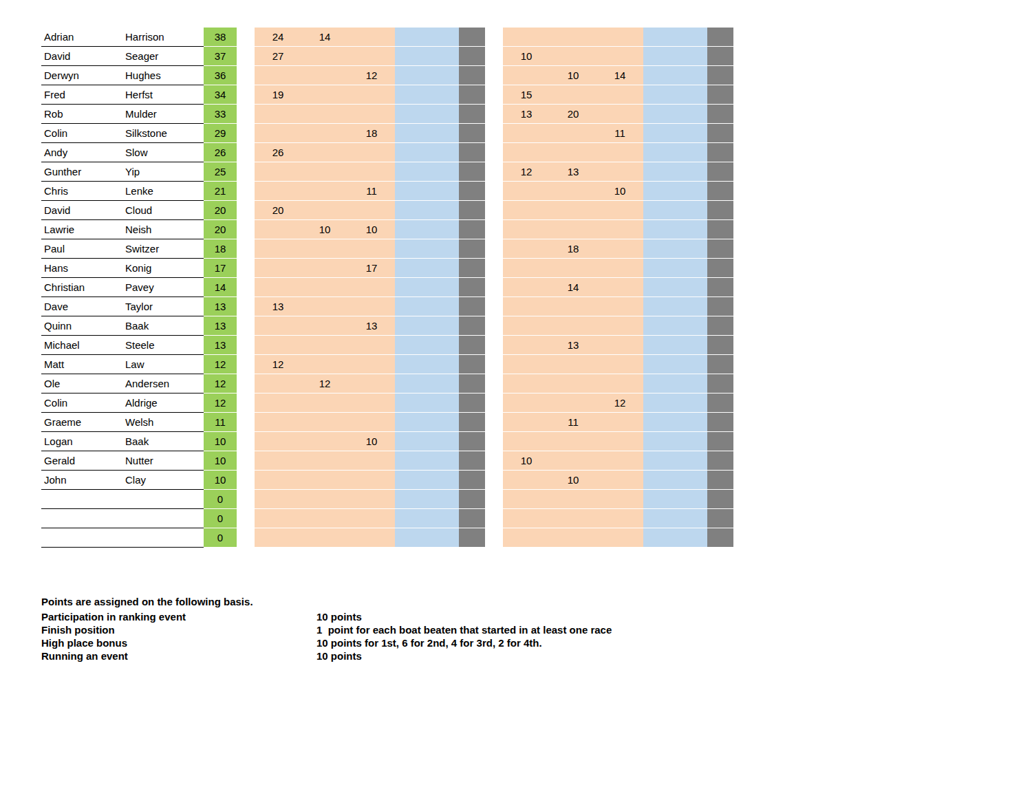| Adrian | Harrison | 38 | | 24 | 14 | | | | | | | | | |
| David | Seager | 37 | | 27 | | | | | | 10 | | | | |
| Derwyn | Hughes | 36 | | | | 12 | | | | | 10 | 14 | | |
| Fred | Herfst | 34 | | 19 | | | | | | 15 | | | | |
| Rob | Mulder | 33 | | | | | | | | 13 | 20 | | | |
| Colin | Silkstone | 29 | | | | 18 | | | | | | 11 | | |
| Andy | Slow | 26 | | 26 | | | | | | | | | | |
| Gunther | Yip | 25 | | | | | | | | 12 | 13 | | | |
| Chris | Lenke | 21 | | | | 11 | | | | | | 10 | | |
| David | Cloud | 20 | | 20 | | | | | | | | | | |
| Lawrie | Neish | 20 | | | 10 | 10 | | | | | | | | |
| Paul | Switzer | 18 | | | | | | | | | 18 | | | |
| Hans | Konig | 17 | | | | 17 | | | | | | | | |
| Christian | Pavey | 14 | | | | | | | | | 14 | | | |
| Dave | Taylor | 13 | | 13 | | | | | | | | | | |
| Quinn | Baak | 13 | | | | 13 | | | | | | | | |
| Michael | Steele | 13 | | | | | | | | | 13 | | | |
| Matt | Law | 12 | | 12 | | | | | | | | | | |
| Ole | Andersen | 12 | | | 12 | | | | | | | | | |
| Colin | Aldrige | 12 | | | | | | | | | | 12 | | |
| Graeme | Welsh | 11 | | | | | | | | | 11 | | | |
| Logan | Baak | 10 | | | | 10 | | | | | | | | |
| Gerald | Nutter | 10 | | | | | | | | 10 | | | | |
| John | Clay | 10 | | | | | | | | | 10 | | | |
| | | 0 | | | | | | | | | | | | |
| | | 0 | | | | | | | | | | | | |
| | | 0 | | | | | | | | | | | | |
Points are assigned on the following basis.
| Participation in ranking event | 10 points |
| Finish position | 1 point for each boat beaten that started in at least one race |
| High place bonus | 10 points for 1st, 6 for 2nd, 4 for 3rd, 2 for 4th. |
| Running an event | 10 points |